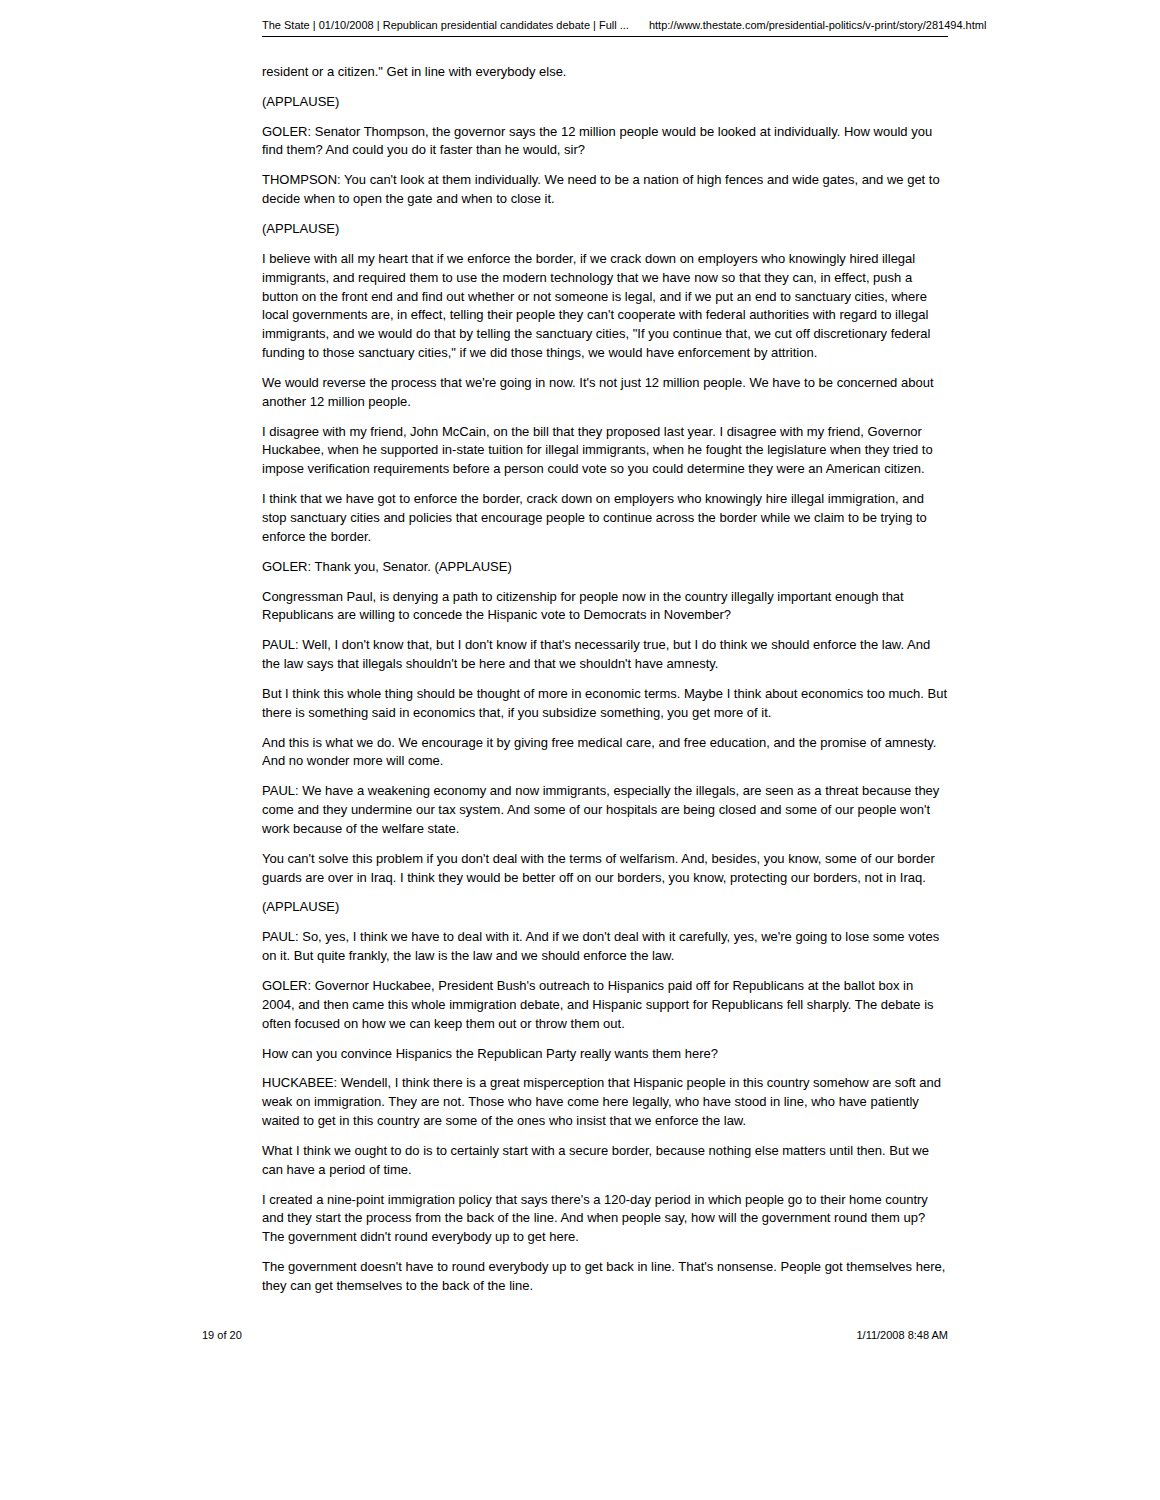The State | 01/10/2008 | Republican presidential candidates debate | Full ...
http://www.thestate.com/presidential-politics/v-print/story/281494.html
resident or a citizen." Get in line with everybody else.
(APPLAUSE)
GOLER: Senator Thompson, the governor says the 12 million people would be looked at individually. How would you find them? And could you do it faster than he would, sir?
THOMPSON: You can't look at them individually. We need to be a nation of high fences and wide gates, and we get to decide when to open the gate and when to close it.
(APPLAUSE)
I believe with all my heart that if we enforce the border, if we crack down on employers who knowingly hired illegal immigrants, and required them to use the modern technology that we have now so that they can, in effect, push a button on the front end and find out whether or not someone is legal, and if we put an end to sanctuary cities, where local governments are, in effect, telling their people they can't cooperate with federal authorities with regard to illegal immigrants, and we would do that by telling the sanctuary cities, "If you continue that, we cut off discretionary federal funding to those sanctuary cities," if we did those things, we would have enforcement by attrition.
We would reverse the process that we're going in now. It's not just 12 million people. We have to be concerned about another 12 million people.
I disagree with my friend, John McCain, on the bill that they proposed last year. I disagree with my friend, Governor Huckabee, when he supported in-state tuition for illegal immigrants, when he fought the legislature when they tried to impose verification requirements before a person could vote so you could determine they were an American citizen.
I think that we have got to enforce the border, crack down on employers who knowingly hire illegal immigration, and stop sanctuary cities and policies that encourage people to continue across the border while we claim to be trying to enforce the border.
GOLER: Thank you, Senator. (APPLAUSE)
Congressman Paul, is denying a path to citizenship for people now in the country illegally important enough that Republicans are willing to concede the Hispanic vote to Democrats in November?
PAUL: Well, I don't know that, but I don't know if that's necessarily true, but I do think we should enforce the law. And the law says that illegals shouldn't be here and that we shouldn't have amnesty.
But I think this whole thing should be thought of more in economic terms. Maybe I think about economics too much. But there is something said in economics that, if you subsidize something, you get more of it.
And this is what we do. We encourage it by giving free medical care, and free education, and the promise of amnesty. And no wonder more will come.
PAUL: We have a weakening economy and now immigrants, especially the illegals, are seen as a threat because they come and they undermine our tax system. And some of our hospitals are being closed and some of our people won't work because of the welfare state.
You can't solve this problem if you don't deal with the terms of welfarism. And, besides, you know, some of our border guards are over in Iraq. I think they would be better off on our borders, you know, protecting our borders, not in Iraq.
(APPLAUSE)
PAUL: So, yes, I think we have to deal with it. And if we don't deal with it carefully, yes, we're going to lose some votes on it. But quite frankly, the law is the law and we should enforce the law.
GOLER: Governor Huckabee, President Bush's outreach to Hispanics paid off for Republicans at the ballot box in 2004, and then came this whole immigration debate, and Hispanic support for Republicans fell sharply. The debate is often focused on how we can keep them out or throw them out.
How can you convince Hispanics the Republican Party really wants them here?
HUCKABEE: Wendell, I think there is a great misperception that Hispanic people in this country somehow are soft and weak on immigration. They are not. Those who have come here legally, who have stood in line, who have patiently waited to get in this country are some of the ones who insist that we enforce the law.
What I think we ought to do is to certainly start with a secure border, because nothing else matters until then. But we can have a period of time.
I created a nine-point immigration policy that says there's a 120-day period in which people go to their home country and they start the process from the back of the line. And when people say, how will the government round them up? The government didn't round everybody up to get here.
The government doesn't have to round everybody up to get back in line. That's nonsense. People got themselves here, they can get themselves to the back of the line.
19 of 20
1/11/2008 8:48 AM